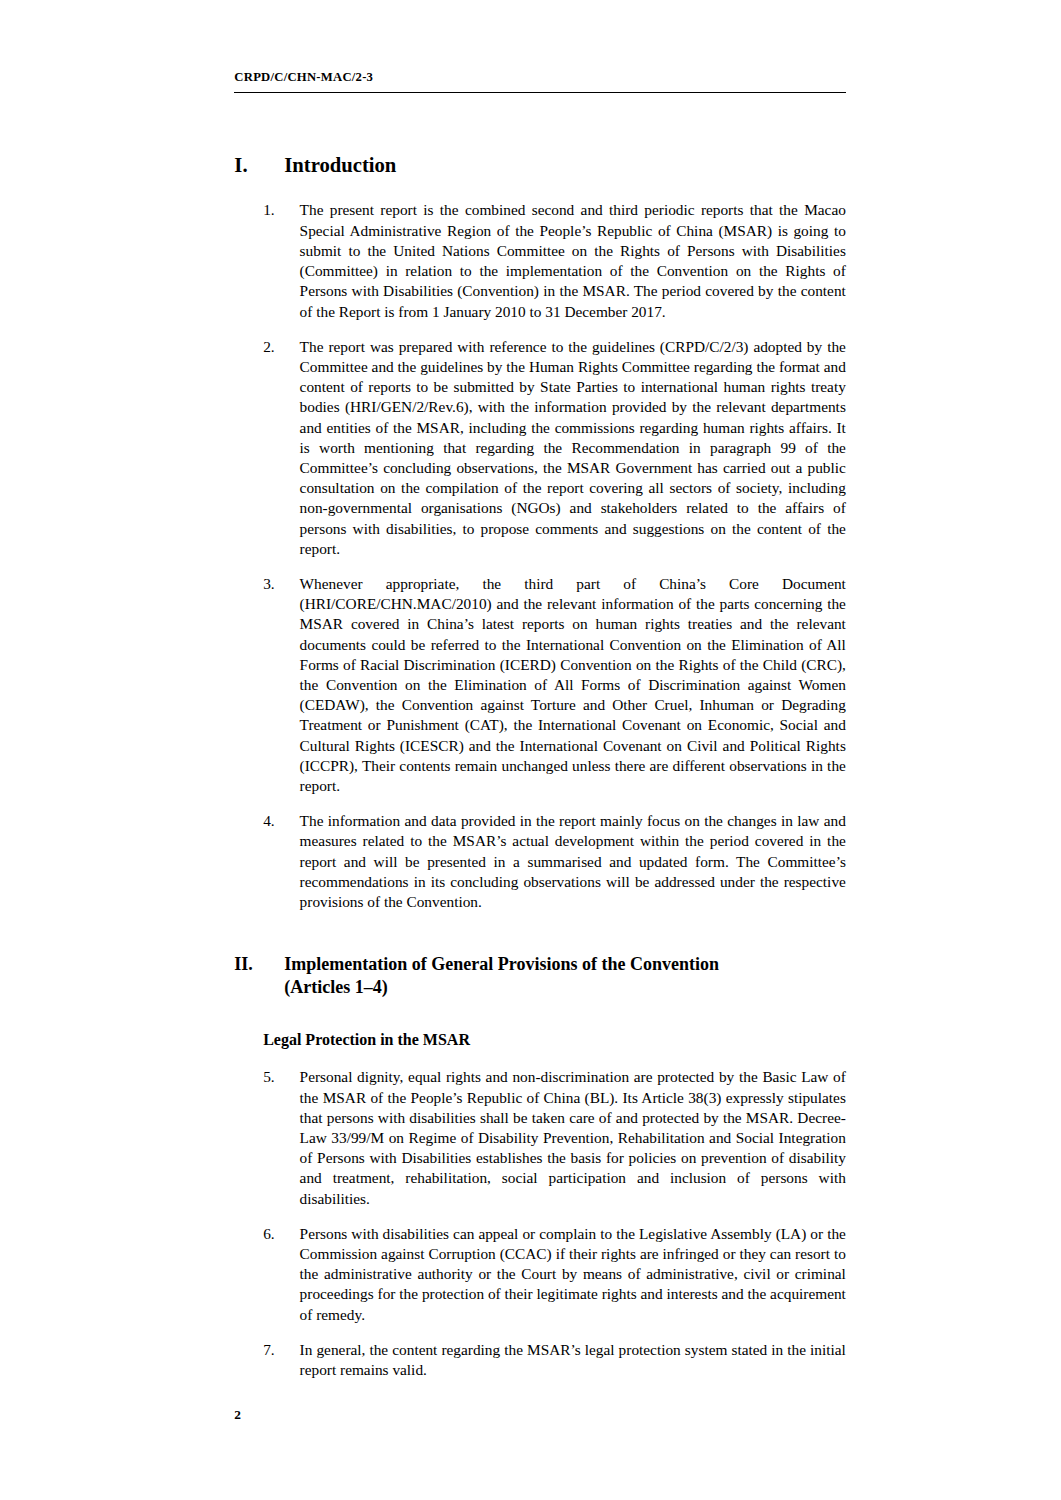CRPD/C/CHN-MAC/2-3
I. Introduction
1. The present report is the combined second and third periodic reports that the Macao Special Administrative Region of the People’s Republic of China (MSAR) is going to submit to the United Nations Committee on the Rights of Persons with Disabilities (Committee) in relation to the implementation of the Convention on the Rights of Persons with Disabilities (Convention) in the MSAR. The period covered by the content of the Report is from 1 January 2010 to 31 December 2017.
2. The report was prepared with reference to the guidelines (CRPD/C/2/3) adopted by the Committee and the guidelines by the Human Rights Committee regarding the format and content of reports to be submitted by State Parties to international human rights treaty bodies (HRI/GEN/2/Rev.6), with the information provided by the relevant departments and entities of the MSAR, including the commissions regarding human rights affairs. It is worth mentioning that regarding the Recommendation in paragraph 99 of the Committee’s concluding observations, the MSAR Government has carried out a public consultation on the compilation of the report covering all sectors of society, including non-governmental organisations (NGOs) and stakeholders related to the affairs of persons with disabilities, to propose comments and suggestions on the content of the report.
3. Whenever appropriate, the third part of China’s Core Document (HRI/CORE/CHN.MAC/2010) and the relevant information of the parts concerning the MSAR covered in China’s latest reports on human rights treaties and the relevant documents could be referred to the International Convention on the Elimination of All Forms of Racial Discrimination (ICERD) Convention on the Rights of the Child (CRC), the Convention on the Elimination of All Forms of Discrimination against Women (CEDAW), the Convention against Torture and Other Cruel, Inhuman or Degrading Treatment or Punishment (CAT), the International Covenant on Economic, Social and Cultural Rights (ICESCR) and the International Covenant on Civil and Political Rights (ICCPR), Their contents remain unchanged unless there are different observations in the report.
4. The information and data provided in the report mainly focus on the changes in law and measures related to the MSAR’s actual development within the period covered in the report and will be presented in a summarised and updated form. The Committee’s recommendations in its concluding observations will be addressed under the respective provisions of the Convention.
II. Implementation of General Provisions of the Convention
(Articles 1–4)
Legal Protection in the MSAR
5. Personal dignity, equal rights and non-discrimination are protected by the Basic Law of the MSAR of the People’s Republic of China (BL). Its Article 38(3) expressly stipulates that persons with disabilities shall be taken care of and protected by the MSAR. Decree-Law 33/99/M on Regime of Disability Prevention, Rehabilitation and Social Integration of Persons with Disabilities establishes the basis for policies on prevention of disability and treatment, rehabilitation, social participation and inclusion of persons with disabilities.
6. Persons with disabilities can appeal or complain to the Legislative Assembly (LA) or the Commission against Corruption (CCAC) if their rights are infringed or they can resort to the administrative authority or the Court by means of administrative, civil or criminal proceedings for the protection of their legitimate rights and interests and the acquirement of remedy.
7. In general, the content regarding the MSAR’s legal protection system stated in the initial report remains valid.
2